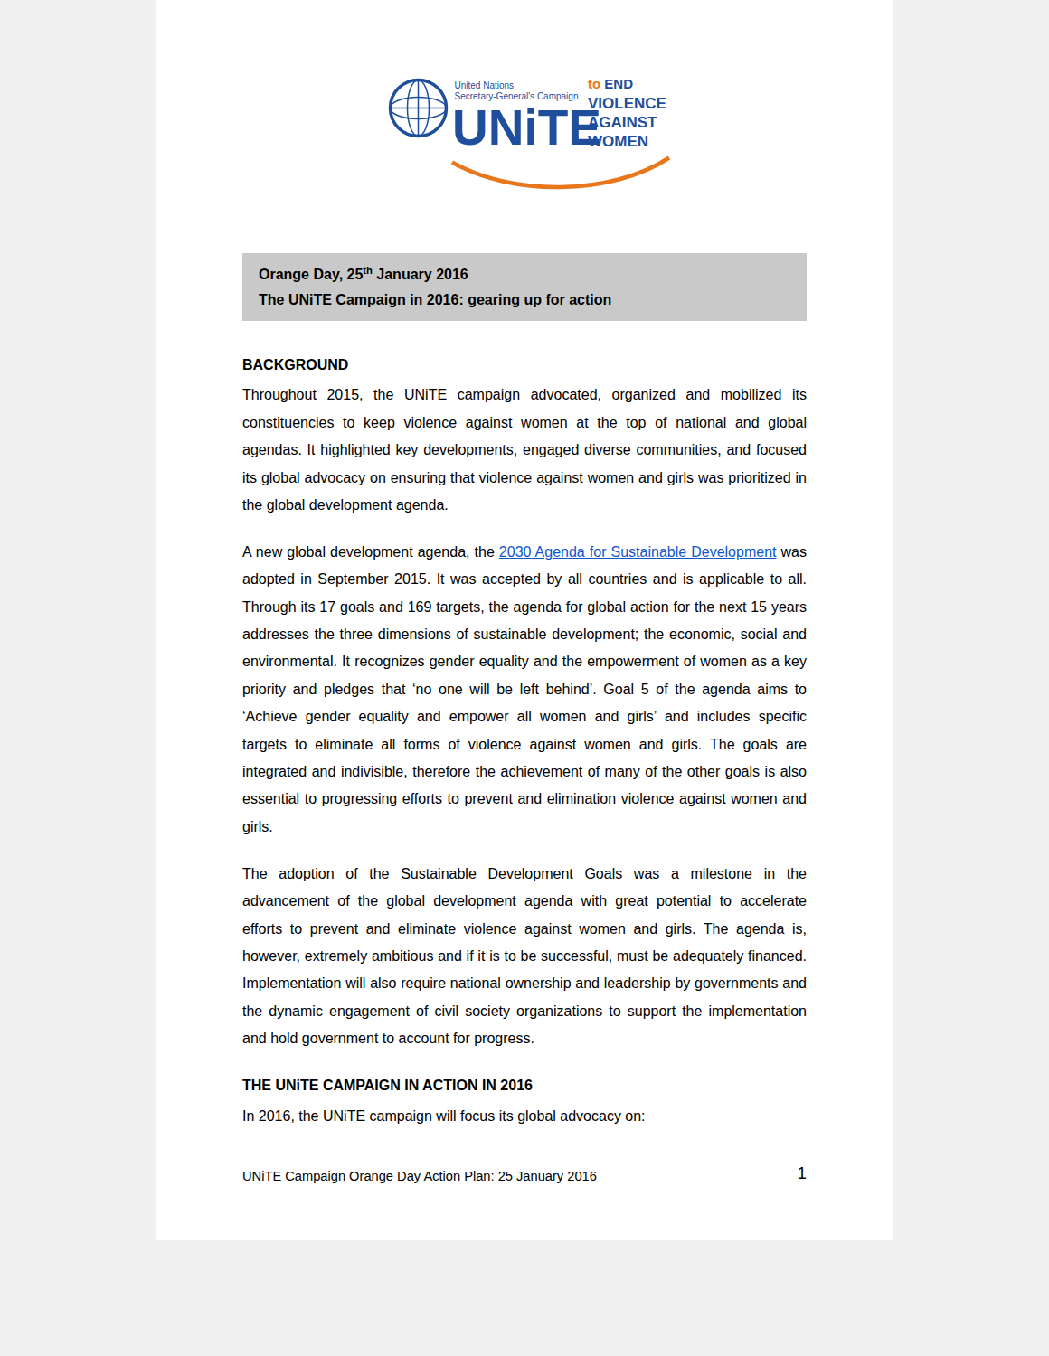Orange Day, 25th January 2016
The UNiTE Campaign in 2016: gearing up for action
BACKGROUND
Throughout 2015, the UNiTE campaign advocated, organized and mobilized its constituencies to keep violence against women at the top of national and global agendas. It highlighted key developments, engaged diverse communities, and focused its global advocacy on ensuring that violence against women and girls was prioritized in the global development agenda.
A new global development agenda, the 2030 Agenda for Sustainable Development was adopted in September 2015. It was accepted by all countries and is applicable to all. Through its 17 goals and 169 targets, the agenda for global action for the next 15 years addresses the three dimensions of sustainable development; the economic, social and environmental. It recognizes gender equality and the empowerment of women as a key priority and pledges that ‘no one will be left behind’. Goal 5 of the agenda aims to ‘Achieve gender equality and empower all women and girls’ and includes specific targets to eliminate all forms of violence against women and girls. The goals are integrated and indivisible, therefore the achievement of many of the other goals is also essential to progressing efforts to prevent and elimination violence against women and girls.
The adoption of the Sustainable Development Goals was a milestone in the advancement of the global development agenda with great potential to accelerate efforts to prevent and eliminate violence against women and girls. The agenda is, however, extremely ambitious and if it is to be successful, must be adequately financed. Implementation will also require national ownership and leadership by governments and the dynamic engagement of civil society organizations to support the implementation and hold government to account for progress.
THE UNiTE CAMPAIGN IN ACTION IN 2016
In 2016, the UNiTE campaign will focus its global advocacy on:
UNiTE Campaign Orange Day Action Plan: 25 January 2016 1